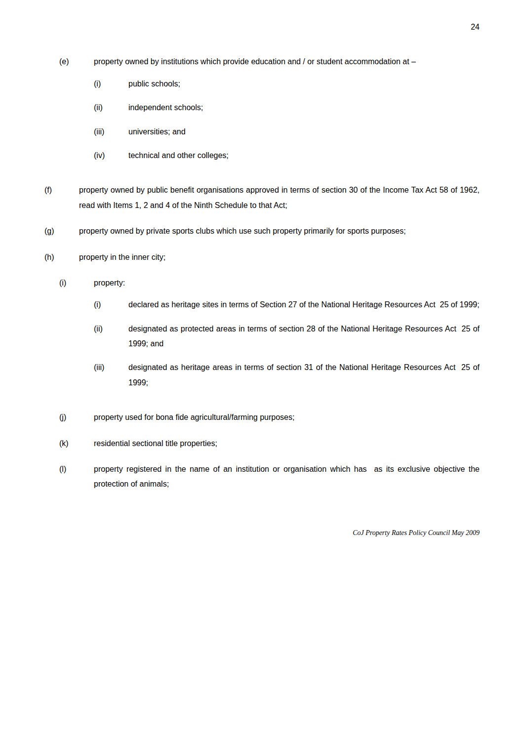24
(e) property owned by institutions which provide education and / or student accommodation at –
(i) public schools;
(ii) independent schools;
(iii) universities; and
(iv) technical and other colleges;
(f) property owned by public benefit organisations approved in terms of section 30 of the Income Tax Act 58 of 1962, read with Items 1, 2 and 4 of the Ninth Schedule to that Act;
(g) property owned by private sports clubs which use such property primarily for sports purposes;
(h) property in the inner city;
(i) property:
(i) declared as heritage sites in terms of Section 27 of the National Heritage Resources Act 25 of 1999;
(ii) designated as protected areas in terms of section 28 of the National Heritage Resources Act 25 of 1999; and
(iii) designated as heritage areas in terms of section 31 of the National Heritage Resources Act 25 of 1999;
(j) property used for bona fide agricultural/farming purposes;
(k) residential sectional title properties;
(l) property registered in the name of an institution or organisation which has as its exclusive objective the protection of animals;
CoJ Property Rates Policy Council May 2009